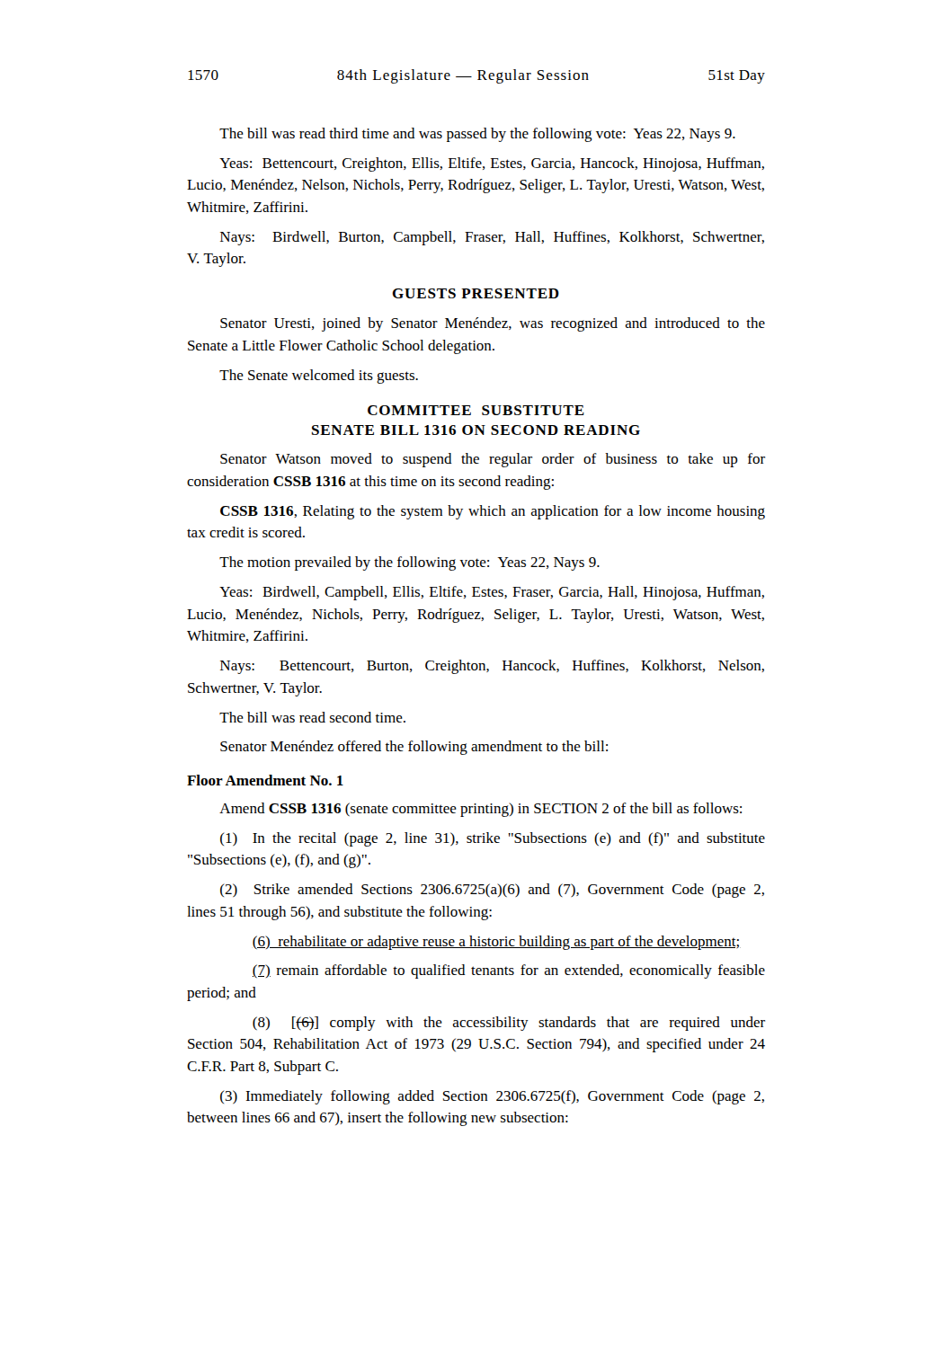1570 84th Legislature — Regular Session 51st Day
The bill was read third time and was passed by the following vote: Yeas 22, Nays 9.
Yeas: Bettencourt, Creighton, Ellis, Eltife, Estes, Garcia, Hancock, Hinojosa, Huffman, Lucio, Menéndez, Nelson, Nichols, Perry, Rodríguez, Seliger, L. Taylor, Uresti, Watson, West, Whitmire, Zaffirini.
Nays: Birdwell, Burton, Campbell, Fraser, Hall, Huffines, Kolkhorst, Schwertner, V. Taylor.
GUESTS PRESENTED
Senator Uresti, joined by Senator Menéndez, was recognized and introduced to the Senate a Little Flower Catholic School delegation.
The Senate welcomed its guests.
COMMITTEE SUBSTITUTE SENATE BILL 1316 ON SECOND READING
Senator Watson moved to suspend the regular order of business to take up for consideration CSSB 1316 at this time on its second reading:
CSSB 1316, Relating to the system by which an application for a low income housing tax credit is scored.
The motion prevailed by the following vote: Yeas 22, Nays 9.
Yeas: Birdwell, Campbell, Ellis, Eltife, Estes, Fraser, Garcia, Hall, Hinojosa, Huffman, Lucio, Menéndez, Nichols, Perry, Rodríguez, Seliger, L. Taylor, Uresti, Watson, West, Whitmire, Zaffirini.
Nays: Bettencourt, Burton, Creighton, Hancock, Huffines, Kolkhorst, Nelson, Schwertner, V. Taylor.
The bill was read second time.
Senator Menéndez offered the following amendment to the bill:
Floor Amendment No. 1
Amend CSSB 1316 (senate committee printing) in SECTION 2 of the bill as follows:
(1) In the recital (page 2, line 31), strike "Subsections (e) and (f)" and substitute "Subsections (e), (f), and (g)".
(2) Strike amended Sections 2306.6725(a)(6) and (7), Government Code (page 2, lines 51 through 56), and substitute the following:
(6) rehabilitate or adaptive reuse a historic building as part of the development;
(7) remain affordable to qualified tenants for an extended, economically feasible period; and
(8) [(6)] comply with the accessibility standards that are required under Section 504, Rehabilitation Act of 1973 (29 U.S.C. Section 794), and specified under 24 C.F.R. Part 8, Subpart C.
(3) Immediately following added Section 2306.6725(f), Government Code (page 2, between lines 66 and 67), insert the following new subsection: